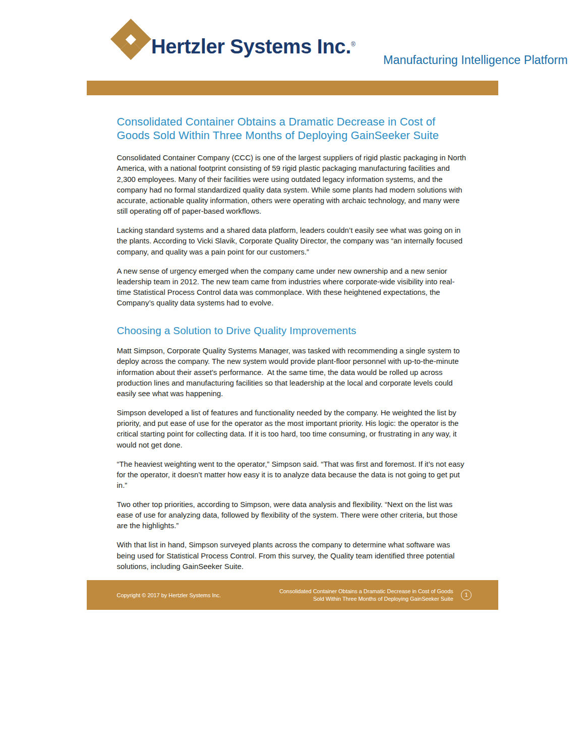Hertzler Systems Inc.®
Manufacturing Intelligence Platform
Consolidated Container Obtains a Dramatic Decrease in Cost of Goods Sold Within Three Months of Deploying GainSeeker Suite
Consolidated Container Company (CCC) is one of the largest suppliers of rigid plastic packaging in North America, with a national footprint consisting of 59 rigid plastic packaging manufacturing facilities and 2,300 employees. Many of their facilities were using outdated legacy information systems, and the company had no formal standardized quality data system. While some plants had modern solutions with accurate, actionable quality information, others were operating with archaic technology, and many were still operating off of paper-based workflows.
Lacking standard systems and a shared data platform, leaders couldn’t easily see what was going on in the plants. According to Vicki Slavik, Corporate Quality Director, the company was “an internally focused company, and quality was a pain point for our customers.”
A new sense of urgency emerged when the company came under new ownership and a new senior leadership team in 2012. The new team came from industries where corporate-wide visibility into real-time Statistical Process Control data was commonplace. With these heightened expectations, the Company’s quality data systems had to evolve.
Choosing a Solution to Drive Quality Improvements
Matt Simpson, Corporate Quality Systems Manager, was tasked with recommending a single system to deploy across the company. The new system would provide plant-floor personnel with up-to-the-minute information about their asset’s performance. At the same time, the data would be rolled up across production lines and manufacturing facilities so that leadership at the local and corporate levels could easily see what was happening.
Simpson developed a list of features and functionality needed by the company. He weighted the list by priority, and put ease of use for the operator as the most important priority. His logic: the operator is the critical starting point for collecting data. If it is too hard, too time consuming, or frustrating in any way, it would not get done.
“The heaviest weighting went to the operator,” Simpson said. “That was first and foremost. If it’s not easy for the operator, it doesn’t matter how easy it is to analyze data because the data is not going to get put in.”
Two other top priorities, according to Simpson, were data analysis and flexibility. “Next on the list was ease of use for analyzing data, followed by flexibility of the system. There were other criteria, but those are the highlights.”
With that list in hand, Simpson surveyed plants across the company to determine what software was being used for Statistical Process Control. From this survey, the Quality team identified three potential solutions, including GainSeeker Suite.
Copyright © 2017 by Hertzler Systems Inc.
Consolidated Container Obtains a Dramatic Decrease in Cost of Goods
Sold Within Three Months of Deploying GainSeeker Suite
1